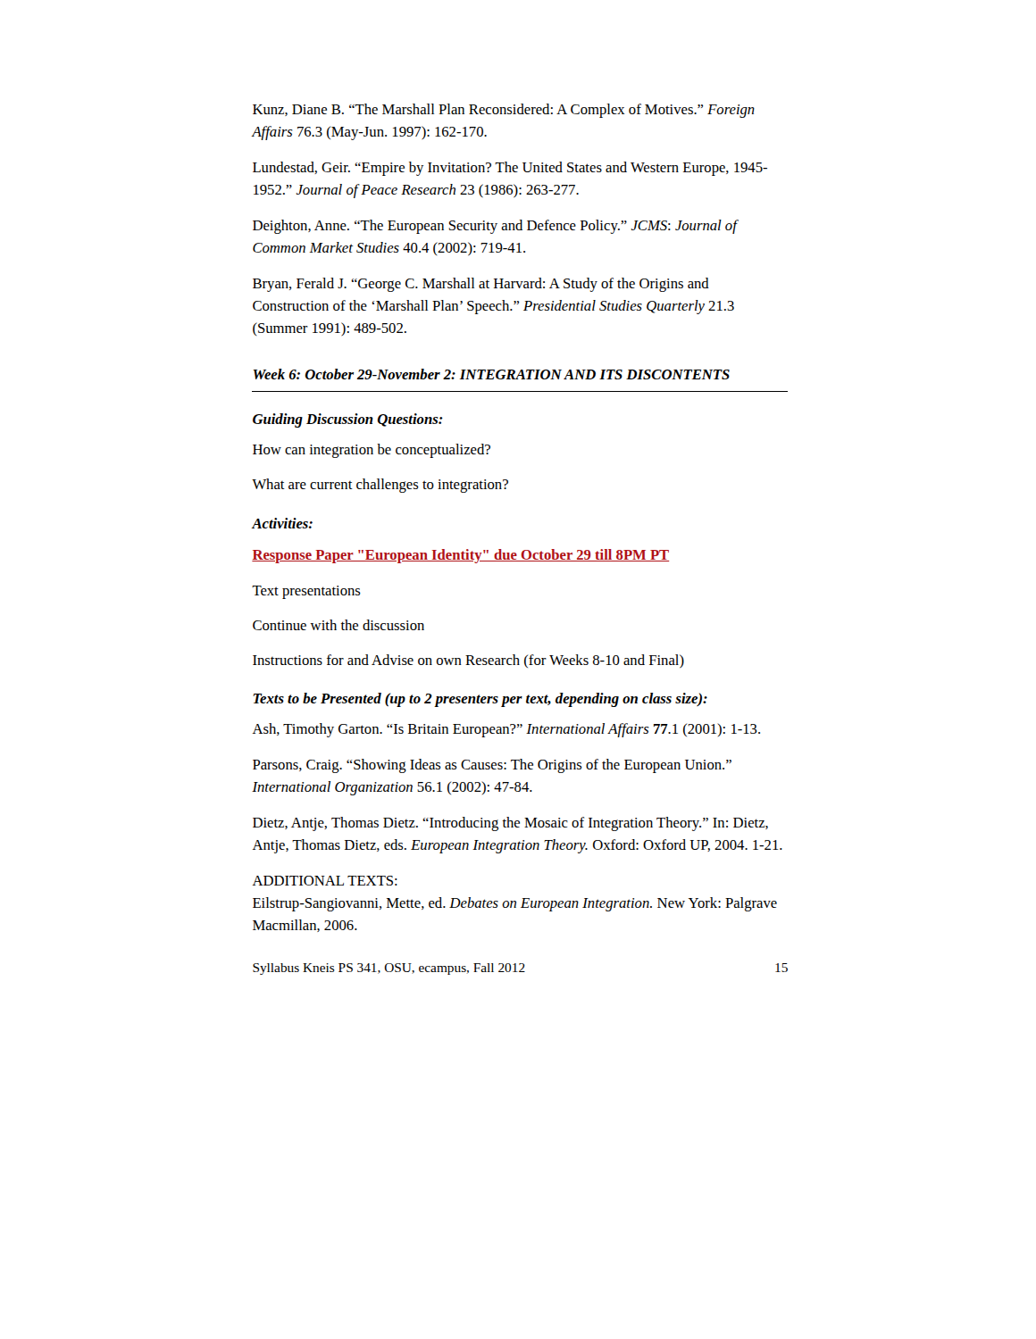Kunz, Diane B. “The Marshall Plan Reconsidered: A Complex of Motives.” Foreign Affairs 76.3 (May-Jun. 1997): 162-170.
Lundestad, Geir. “Empire by Invitation? The United States and Western Europe, 1945-1952.” Journal of Peace Research 23 (1986): 263-277.
Deighton, Anne. “The European Security and Defence Policy.” JCMS: Journal of Common Market Studies 40.4 (2002): 719-41.
Bryan, Ferald J. “George C. Marshall at Harvard: A Study of the Origins and Construction of the ‘Marshall Plan’ Speech.” Presidential Studies Quarterly 21.3 (Summer 1991): 489-502.
Week 6: October 29-November 2: INTEGRATION AND ITS DISCONTENTS
Guiding Discussion Questions:
How can integration be conceptualized?
What are current challenges to integration?
Activities:
Response Paper "European Identity" due October 29 till 8PM PT
Text presentations
Continue with the discussion
Instructions for and Advise on own Research (for Weeks 8-10 and Final)
Texts to be Presented (up to 2 presenters per text, depending on class size):
Ash, Timothy Garton. “Is Britain European?” International Affairs 77.1 (2001): 1-13.
Parsons, Craig. “Showing Ideas as Causes: The Origins of the European Union.” International Organization 56.1 (2002): 47-84.
Dietz, Antje, Thomas Dietz. “Introducing the Mosaic of Integration Theory.” In: Dietz, Antje, Thomas Dietz, eds. European Integration Theory. Oxford: Oxford UP, 2004. 1-21.
ADDITIONAL TEXTS:
Eilstrup-Sangiovanni, Mette, ed. Debates on European Integration. New York: Palgrave Macmillan, 2006.
Syllabus Kneis PS 341, OSU, ecampus, Fall 2012 15